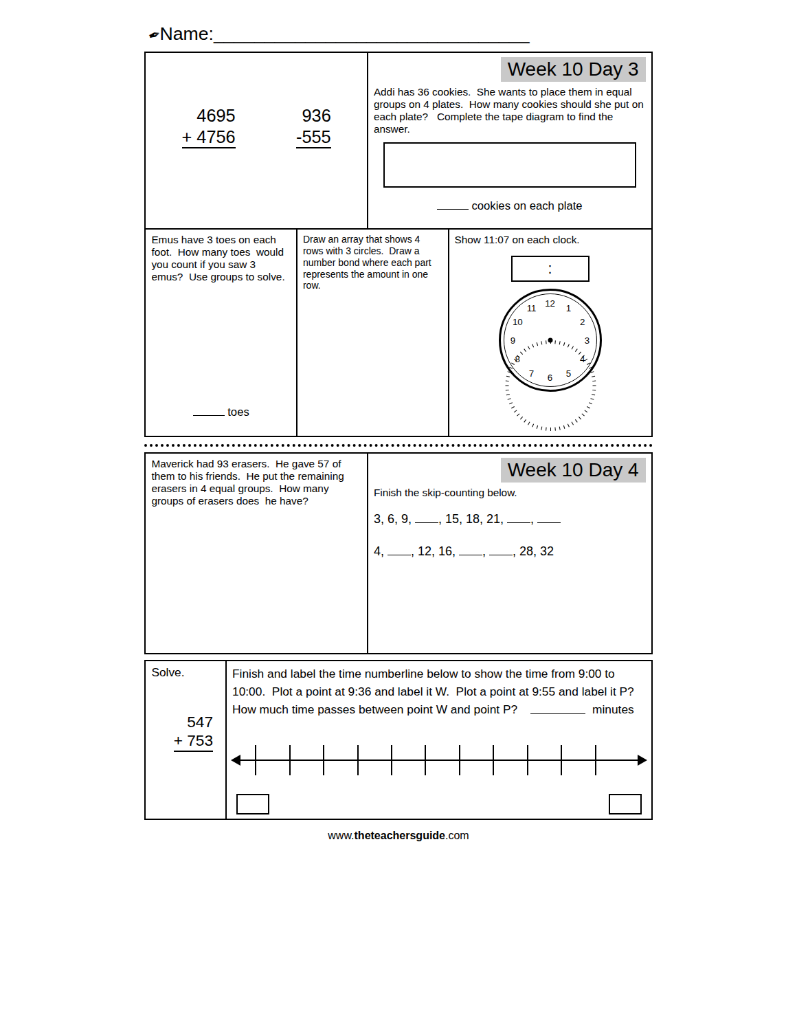✒Name:_______________________________
4695
+ 4756
936
-555
Week 10 Day 3
Addi has 36 cookies. She wants to place them in equal groups on 4 plates. How many cookies should she put on each plate? Complete the tape diagram to find the answer.
cookies on each plate
Emus have 3 toes on each foot. How many toes would you count if you saw 3 emus? Use groups to solve.
toes
Draw an array that shows 4 rows with 3 circles. Draw a number bond where each part represents the amount in one row.
Show 11:07 on each clock.
:
12 1 2 3 4 5 6 7 8 9 10 11
Maverick had 93 erasers. He gave 57 of them to his friends. He put the remaining erasers in 4 equal groups. How many groups of erasers does he have?
Week 10 Day 4
Finish the skip-counting below.
3, 6, 9, , 15, 18, 21, ,
4, , 12, 16, , , 28, 32
Solve.
547
+ 753
Finish and label the time numberline below to show the time from 9:00 to 10:00. Plot a point at 9:36 and label it W. Plot a point at 9:55 and label it P? How much time passes between point W and point P? minutes
www.theteachersguide.com